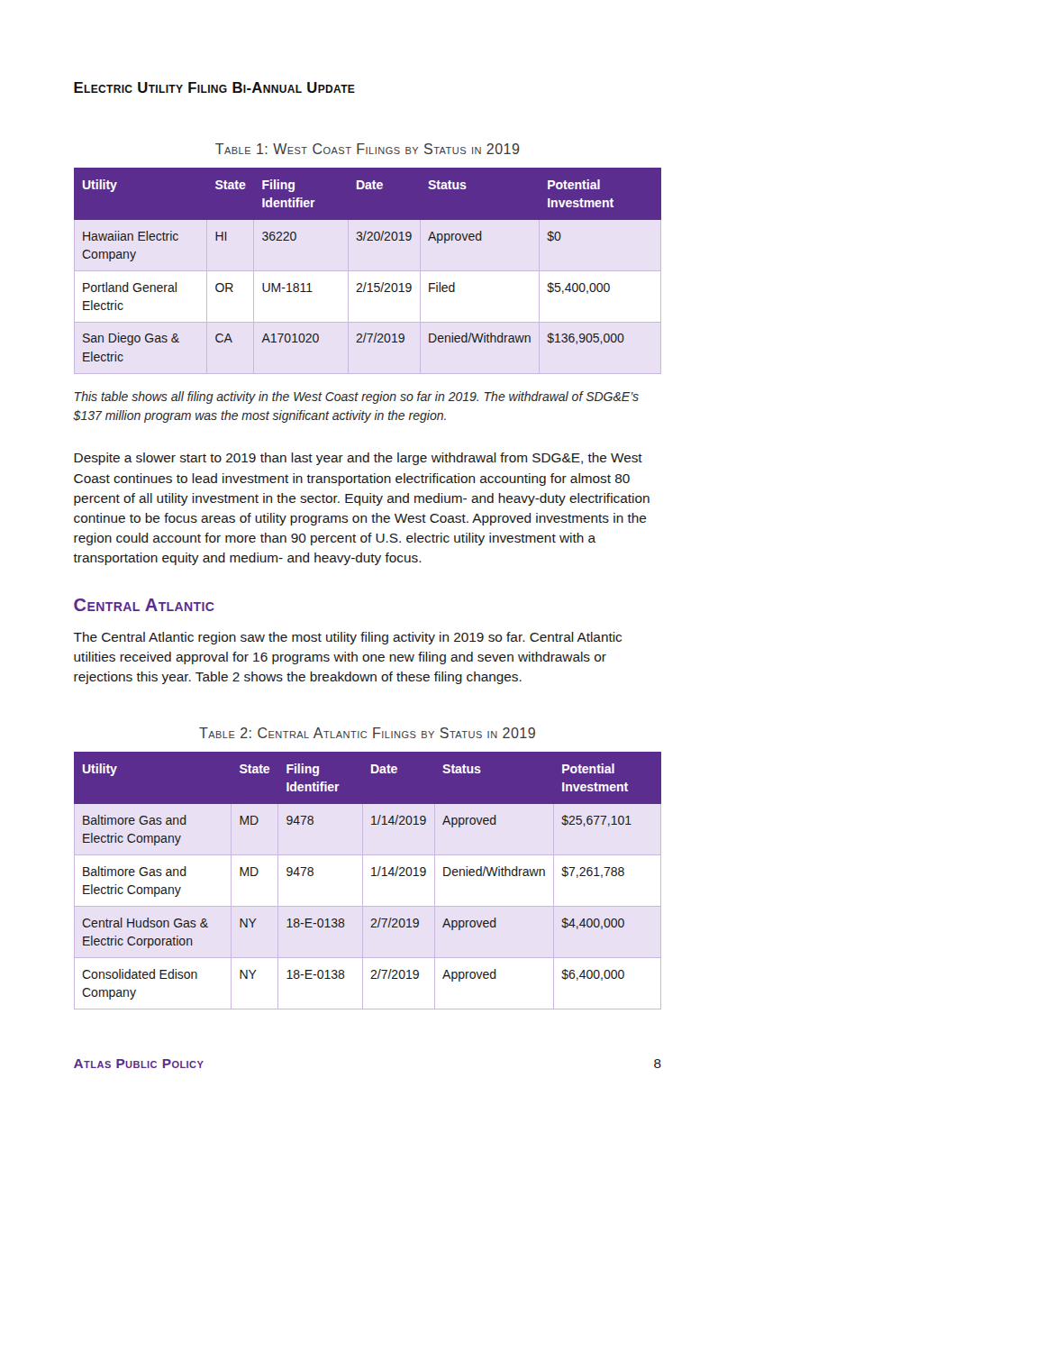Electric Utility Filing Bi-Annual Update
Table 1: West Coast Filings by Status in 2019
| Utility | State | Filing Identifier | Date | Status | Potential Investment |
| --- | --- | --- | --- | --- | --- |
| Hawaiian Electric Company | HI | 36220 | 3/20/2019 | Approved | $0 |
| Portland General Electric | OR | UM-1811 | 2/15/2019 | Filed | $5,400,000 |
| San Diego Gas & Electric | CA | A1701020 | 2/7/2019 | Denied/Withdrawn | $136,905,000 |
This table shows all filing activity in the West Coast region so far in 2019. The withdrawal of SDG&E’s $137 million program was the most significant activity in the region.
Despite a slower start to 2019 than last year and the large withdrawal from SDG&E, the West Coast continues to lead investment in transportation electrification accounting for almost 80 percent of all utility investment in the sector. Equity and medium- and heavy-duty electrification continue to be focus areas of utility programs on the West Coast. Approved investments in the region could account for more than 90 percent of U.S. electric utility investment with a transportation equity and medium- and heavy-duty focus.
Central Atlantic
The Central Atlantic region saw the most utility filing activity in 2019 so far. Central Atlantic utilities received approval for 16 programs with one new filing and seven withdrawals or rejections this year. Table 2 shows the breakdown of these filing changes.
Table 2: Central Atlantic Filings by Status in 2019
| Utility | State | Filing Identifier | Date | Status | Potential Investment |
| --- | --- | --- | --- | --- | --- |
| Baltimore Gas and Electric Company | MD | 9478 | 1/14/2019 | Approved | $25,677,101 |
| Baltimore Gas and Electric Company | MD | 9478 | 1/14/2019 | Denied/Withdrawn | $7,261,788 |
| Central Hudson Gas & Electric Corporation | NY | 18-E-0138 | 2/7/2019 | Approved | $4,400,000 |
| Consolidated Edison Company | NY | 18-E-0138 | 2/7/2019 | Approved | $6,400,000 |
Atlas Public Policy 8